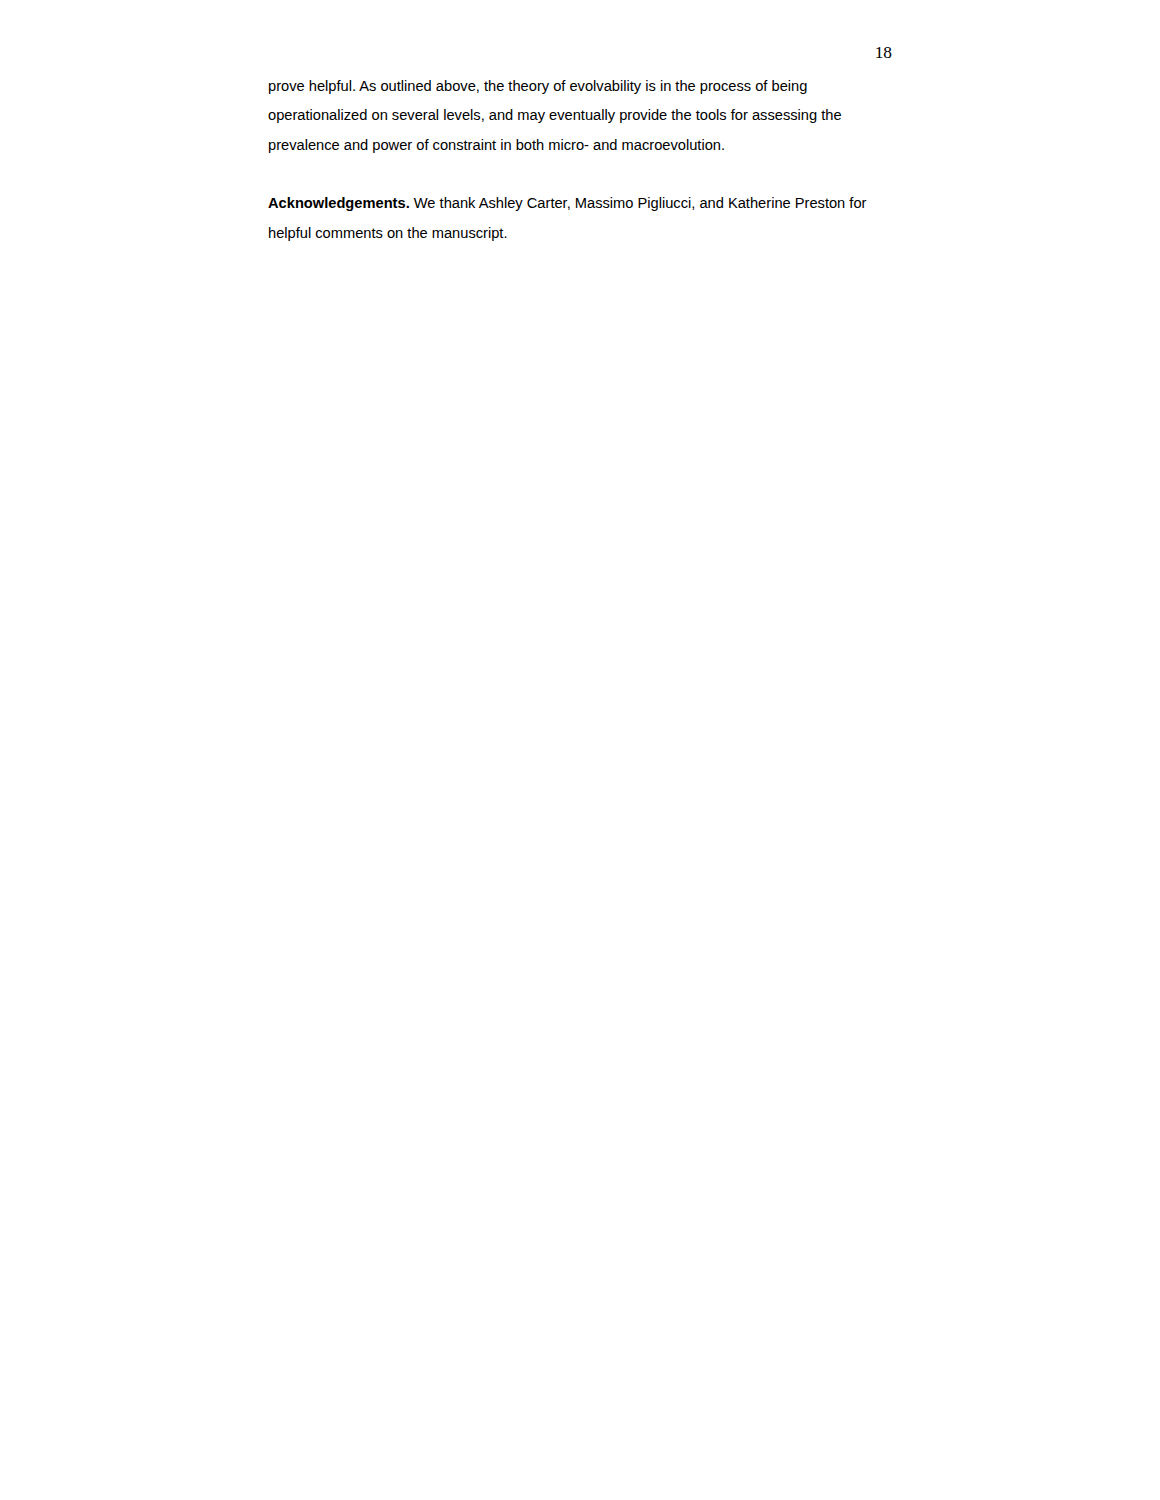18
prove helpful. As outlined above, the theory of evolvability is in the process of being operationalized on several levels, and may eventually provide the tools for assessing the prevalence and power of constraint in both micro- and macroevolution.
Acknowledgements. We thank Ashley Carter, Massimo Pigliucci, and Katherine Preston for helpful comments on the manuscript.